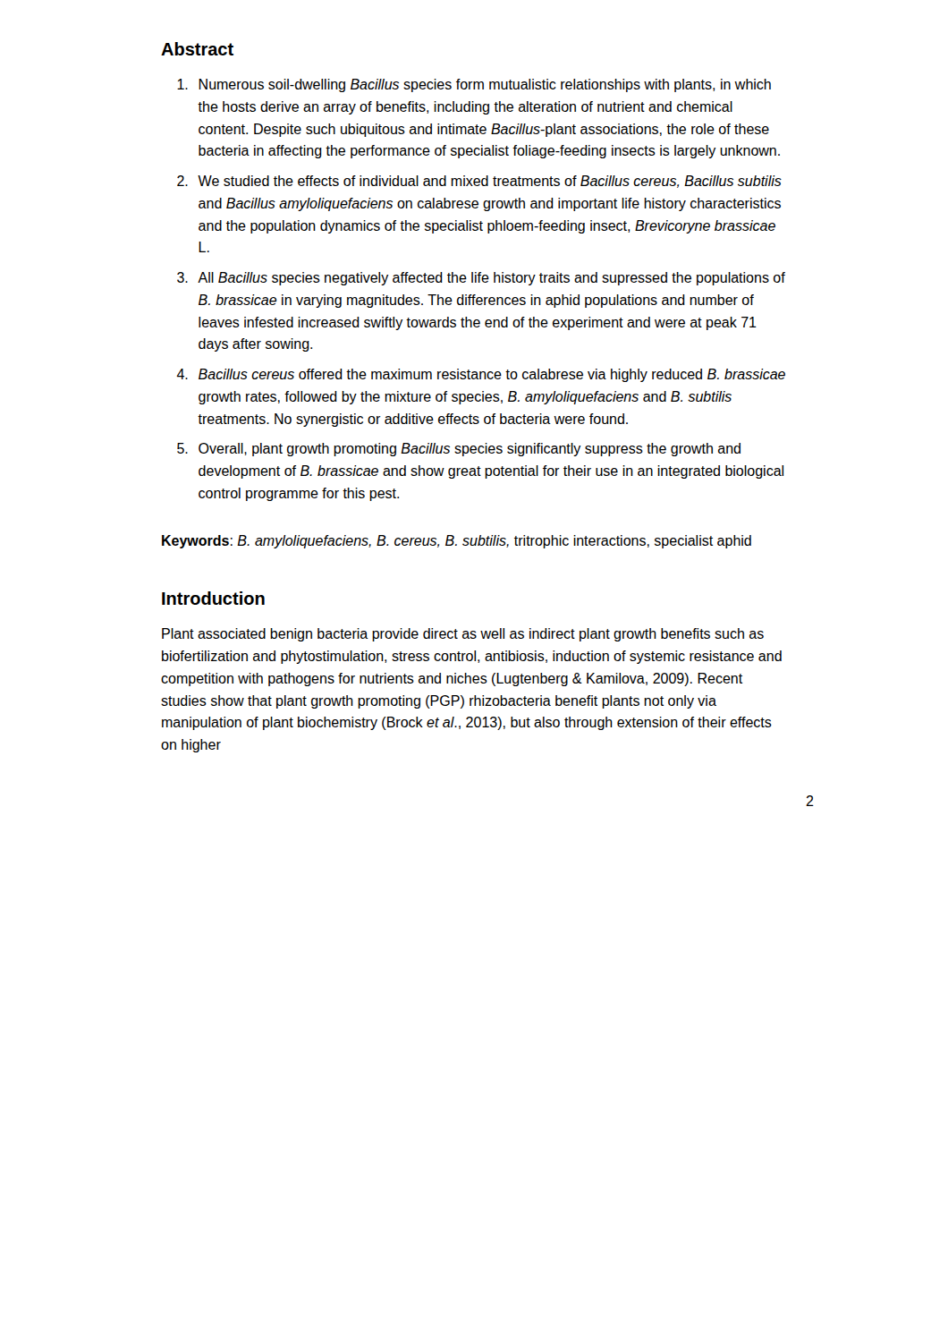Abstract
Numerous soil-dwelling Bacillus species form mutualistic relationships with plants, in which the hosts derive an array of benefits, including the alteration of nutrient and chemical content. Despite such ubiquitous and intimate Bacillus-plant associations, the role of these bacteria in affecting the performance of specialist foliage-feeding insects is largely unknown.
We studied the effects of individual and mixed treatments of Bacillus cereus, Bacillus subtilis and Bacillus amyloliquefaciens on calabrese growth and important life history characteristics and the population dynamics of the specialist phloem-feeding insect, Brevicoryne brassicae L.
All Bacillus species negatively affected the life history traits and supressed the populations of B. brassicae in varying magnitudes. The differences in aphid populations and number of leaves infested increased swiftly towards the end of the experiment and were at peak 71 days after sowing.
Bacillus cereus offered the maximum resistance to calabrese via highly reduced B. brassicae growth rates, followed by the mixture of species, B. amyloliquefaciens and B. subtilis treatments. No synergistic or additive effects of bacteria were found.
Overall, plant growth promoting Bacillus species significantly suppress the growth and development of B. brassicae and show great potential for their use in an integrated biological control programme for this pest.
Keywords: B. amyloliquefaciens, B. cereus, B. subtilis, tritrophic interactions, specialist aphid
Introduction
Plant associated benign bacteria provide direct as well as indirect plant growth benefits such as biofertilization and phytostimulation, stress control, antibiosis, induction of systemic resistance and competition with pathogens for nutrients and niches (Lugtenberg & Kamilova, 2009). Recent studies show that plant growth promoting (PGP) rhizobacteria benefit plants not only via manipulation of plant biochemistry (Brock et al., 2013), but also through extension of their effects on higher
2